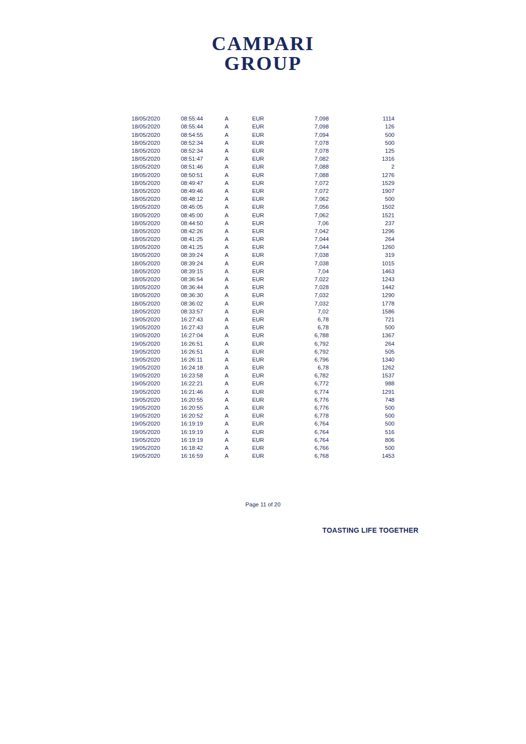CAMPARI
GROUP
| 18/05/2020 | 08:55:44 | A | EUR | 7,098 | 1114 |
| 18/05/2020 | 08:55:44 | A | EUR | 7,098 | 126 |
| 18/05/2020 | 08:54:55 | A | EUR | 7,094 | 500 |
| 18/05/2020 | 08:52:34 | A | EUR | 7,078 | 500 |
| 18/05/2020 | 08:52:34 | A | EUR | 7,078 | 125 |
| 18/05/2020 | 08:51:47 | A | EUR | 7,082 | 1316 |
| 18/05/2020 | 08:51:46 | A | EUR | 7,088 | 2 |
| 18/05/2020 | 08:50:51 | A | EUR | 7,088 | 1276 |
| 18/05/2020 | 08:49:47 | A | EUR | 7,072 | 1529 |
| 18/05/2020 | 08:49:46 | A | EUR | 7,072 | 1907 |
| 18/05/2020 | 08:48:12 | A | EUR | 7,062 | 500 |
| 18/05/2020 | 08:45:05 | A | EUR | 7,056 | 1502 |
| 18/05/2020 | 08:45:00 | A | EUR | 7,062 | 1521 |
| 18/05/2020 | 08:44:50 | A | EUR | 7,06 | 237 |
| 18/05/2020 | 08:42:26 | A | EUR | 7,042 | 1296 |
| 18/05/2020 | 08:41:25 | A | EUR | 7,044 | 264 |
| 18/05/2020 | 08:41:25 | A | EUR | 7,044 | 1260 |
| 18/05/2020 | 08:39:24 | A | EUR | 7,038 | 319 |
| 18/05/2020 | 08:39:24 | A | EUR | 7,038 | 1015 |
| 18/05/2020 | 08:39:15 | A | EUR | 7,04 | 1463 |
| 18/05/2020 | 08:36:54 | A | EUR | 7,022 | 1243 |
| 18/05/2020 | 08:36:44 | A | EUR | 7,028 | 1442 |
| 18/05/2020 | 08:36:30 | A | EUR | 7,032 | 1290 |
| 18/05/2020 | 08:36:02 | A | EUR | 7,032 | 1778 |
| 18/05/2020 | 08:33:57 | A | EUR | 7,02 | 1586 |
| 19/05/2020 | 16:27:43 | A | EUR | 6,78 | 721 |
| 19/05/2020 | 16:27:43 | A | EUR | 6,78 | 500 |
| 19/05/2020 | 16:27:04 | A | EUR | 6,788 | 1367 |
| 19/05/2020 | 16:26:51 | A | EUR | 6,792 | 264 |
| 19/05/2020 | 16:26:51 | A | EUR | 6,792 | 505 |
| 19/05/2020 | 16:26:11 | A | EUR | 6,796 | 1340 |
| 19/05/2020 | 16:24:18 | A | EUR | 6,78 | 1262 |
| 19/05/2020 | 16:23:58 | A | EUR | 6,782 | 1537 |
| 19/05/2020 | 16:22:21 | A | EUR | 6,772 | 988 |
| 19/05/2020 | 16:21:46 | A | EUR | 6,774 | 1291 |
| 19/05/2020 | 16:20:55 | A | EUR | 6,776 | 748 |
| 19/05/2020 | 16:20:55 | A | EUR | 6,776 | 500 |
| 19/05/2020 | 16:20:52 | A | EUR | 6,778 | 500 |
| 19/05/2020 | 16:19:19 | A | EUR | 6,764 | 500 |
| 19/05/2020 | 16:19:19 | A | EUR | 6,764 | 516 |
| 19/05/2020 | 16:19:19 | A | EUR | 6,764 | 806 |
| 19/05/2020 | 16:18:42 | A | EUR | 6,766 | 500 |
| 19/05/2020 | 16:16:59 | A | EUR | 6,768 | 1453 |
Page 11 of 20
TOASTING LIFE TOGETHER